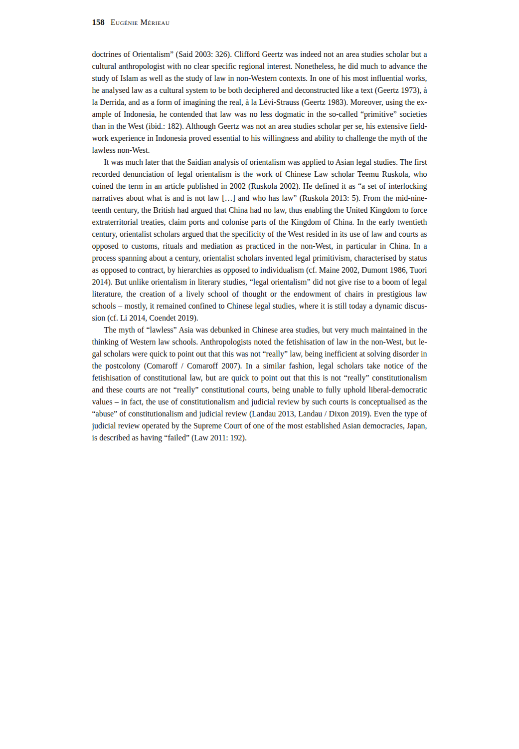158 Eugénie Mérieau
doctrines of Orientalism” (Said 2003: 326). Clifford Geertz was indeed not an area studies scholar but a cultural anthropologist with no clear specific regional interest. Nonetheless, he did much to advance the study of Islam as well as the study of law in non-Western contexts. In one of his most influential works, he analysed law as a cultural system to be both deciphered and deconstructed like a text (Geertz 1973), à la Derrida, and as a form of imagining the real, à la Lévi-Strauss (Geertz 1983). Moreover, using the example of Indonesia, he contended that law was no less dogmatic in the so-called “primitive” societies than in the West (ibid.: 182). Although Geertz was not an area studies scholar per se, his extensive field-work experience in Indonesia proved essential to his willingness and ability to challenge the myth of the lawless non-West.
It was much later that the Saidian analysis of orientalism was applied to Asian legal studies. The first recorded denunciation of legal orientalism is the work of Chinese Law scholar Teemu Ruskola, who coined the term in an article published in 2002 (Ruskola 2002). He defined it as “a set of interlocking narratives about what is and is not law […] and who has law” (Ruskola 2013: 5). From the mid-nineteenth century, the British had argued that China had no law, thus enabling the United Kingdom to force extraterritorial treaties, claim ports and colonise parts of the Kingdom of China. In the early twentieth century, orientalist scholars argued that the specificity of the West resided in its use of law and courts as opposed to customs, rituals and mediation as practiced in the non-West, in particular in China. In a process spanning about a century, orientalist scholars invented legal primitivism, characterised by status as opposed to contract, by hierarchies as opposed to individualism (cf. Maine 2002, Dumont 1986, Tuori 2014). But unlike orientalism in literary studies, “legal orientalism” did not give rise to a boom of legal literature, the creation of a lively school of thought or the endowment of chairs in prestigious law schools – mostly, it remained confined to Chinese legal studies, where it is still today a dynamic discussion (cf. Li 2014, Coendet 2019).
The myth of “lawless” Asia was debunked in Chinese area studies, but very much maintained in the thinking of Western law schools. Anthropologists noted the fetishisation of law in the non-West, but legal scholars were quick to point out that this was not “really” law, being inefficient at solving disorder in the postcolony (Comaroff / Comaroff 2007). In a similar fashion, legal scholars take notice of the fetishisation of constitutional law, but are quick to point out that this is not “really” constitutionalism and these courts are not “really” constitutional courts, being unable to fully uphold liberal-democratic values – in fact, the use of constitutionalism and judicial review by such courts is conceptualised as the “abuse” of constitutionalism and judicial review (Landau 2013, Landau / Dixon 2019). Even the type of judicial review operated by the Supreme Court of one of the most established Asian democracies, Japan, is described as having “failed” (Law 2011: 192).